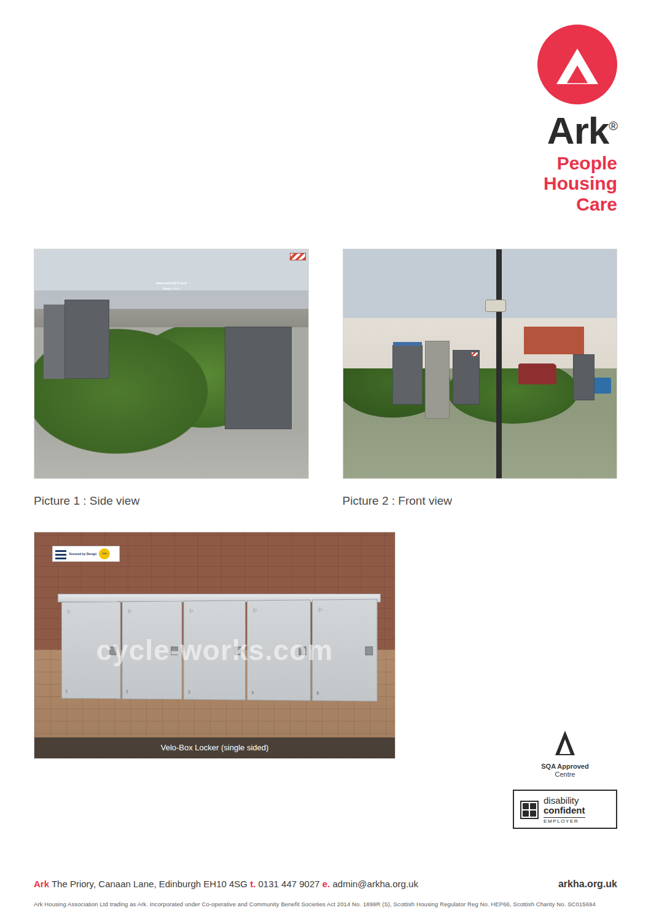Ark®
People
Housing
Care
Household Food Waste Only
Picture 1 : Side view
Picture 2 : Front view
Secured by Design
SBD
⚐ 1
⚐ 2
⚐ 3
⚐ 4
⚐ 5
cycle-works.com
Velo-Box Locker (single sided)
SQA Approved Centre
disability
confident
EMPLOYER
Ark The Priory, Canaan Lane, Edinburgh EH10 4SG t. 0131 447 9027 e. admin@arkha.org.uk
arkha.org.uk
Ark Housing Association Ltd trading as Ark. Incorporated under Co-operative and Community Benefit Societies Act 2014 No. 1899R (S), Scottish Housing Regulator Reg No. HEP66, Scottish Charity No. SC015694